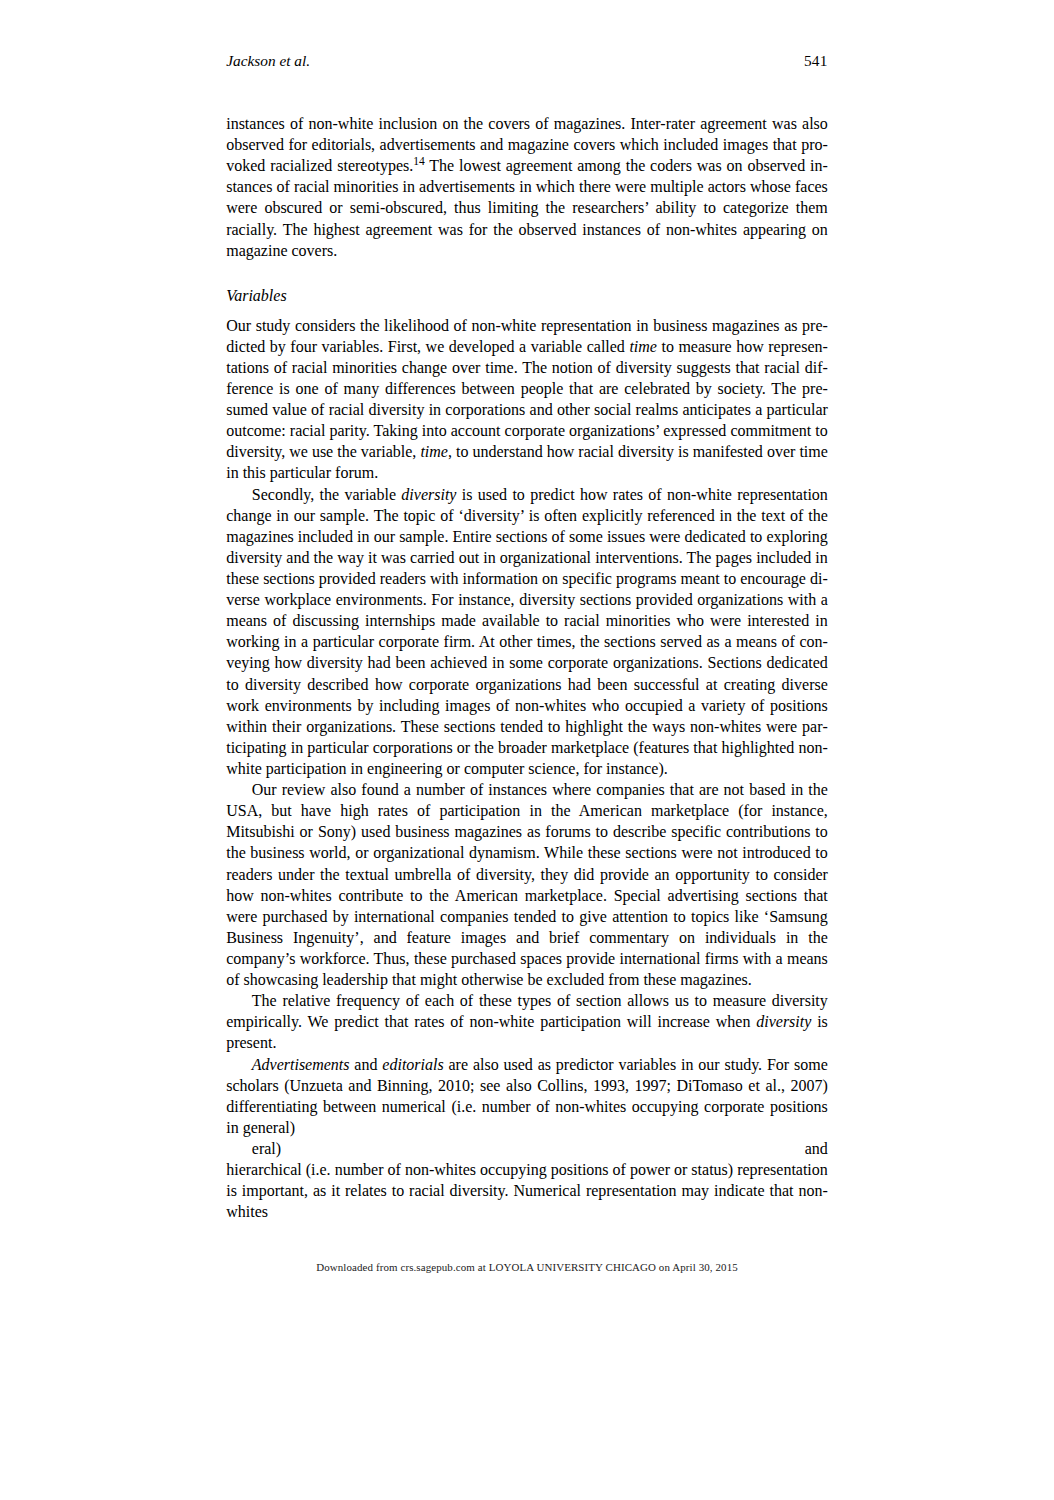Jackson et al. 541
instances of non-white inclusion on the covers of magazines. Inter-rater agreement was also observed for editorials, advertisements and magazine covers which included images that provoked racialized stereotypes.14 The lowest agreement among the coders was on observed instances of racial minorities in advertisements in which there were multiple actors whose faces were obscured or semi-obscured, thus limiting the researchers’ ability to categorize them racially. The highest agreement was for the observed instances of non-whites appearing on magazine covers.
Variables
Our study considers the likelihood of non-white representation in business magazines as predicted by four variables. First, we developed a variable called time to measure how representations of racial minorities change over time. The notion of diversity suggests that racial difference is one of many differences between people that are celebrated by society. The presumed value of racial diversity in corporations and other social realms anticipates a particular outcome: racial parity. Taking into account corporate organizations’ expressed commitment to diversity, we use the variable, time, to understand how racial diversity is manifested over time in this particular forum.
Secondly, the variable diversity is used to predict how rates of non-white representation change in our sample. The topic of ‘diversity’ is often explicitly referenced in the text of the magazines included in our sample. Entire sections of some issues were dedicated to exploring diversity and the way it was carried out in organizational interventions. The pages included in these sections provided readers with information on specific programs meant to encourage diverse workplace environments. For instance, diversity sections provided organizations with a means of discussing internships made available to racial minorities who were interested in working in a particular corporate firm. At other times, the sections served as a means of conveying how diversity had been achieved in some corporate organizations. Sections dedicated to diversity described how corporate organizations had been successful at creating diverse work environments by including images of non-whites who occupied a variety of positions within their organizations. These sections tended to highlight the ways non-whites were participating in particular corporations or the broader marketplace (features that highlighted non-white participation in engineering or computer science, for instance).
Our review also found a number of instances where companies that are not based in the USA, but have high rates of participation in the American marketplace (for instance, Mitsubishi or Sony) used business magazines as forums to describe specific contributions to the business world, or organizational dynamism. While these sections were not introduced to readers under the textual umbrella of diversity, they did provide an opportunity to consider how non-whites contribute to the American marketplace. Special advertising sections that were purchased by international companies tended to give attention to topics like ‘Samsung Business Ingenuity’, and feature images and brief commentary on individuals in the company’s workforce. Thus, these purchased spaces provide international firms with a means of showcasing leadership that might otherwise be excluded from these magazines.
The relative frequency of each of these types of section allows us to measure diversity empirically. We predict that rates of non-white participation will increase when diversity is present.
Advertisements and editorials are also used as predictor variables in our study. For some scholars (Unzueta and Binning, 2010; see also Collins, 1993, 1997; DiTomaso et al., 2007) differentiating between numerical (i.e. number of non-whites occupying corporate positions in general) eral) and hierarchical (i.e. number of non-whites occupying positions of power or status) representation is important, as it relates to racial diversity. Numerical representation may indicate that non-whites
Downloaded from crs.sagepub.com at LOYOLA UNIVERSITY CHICAGO on April 30, 2015